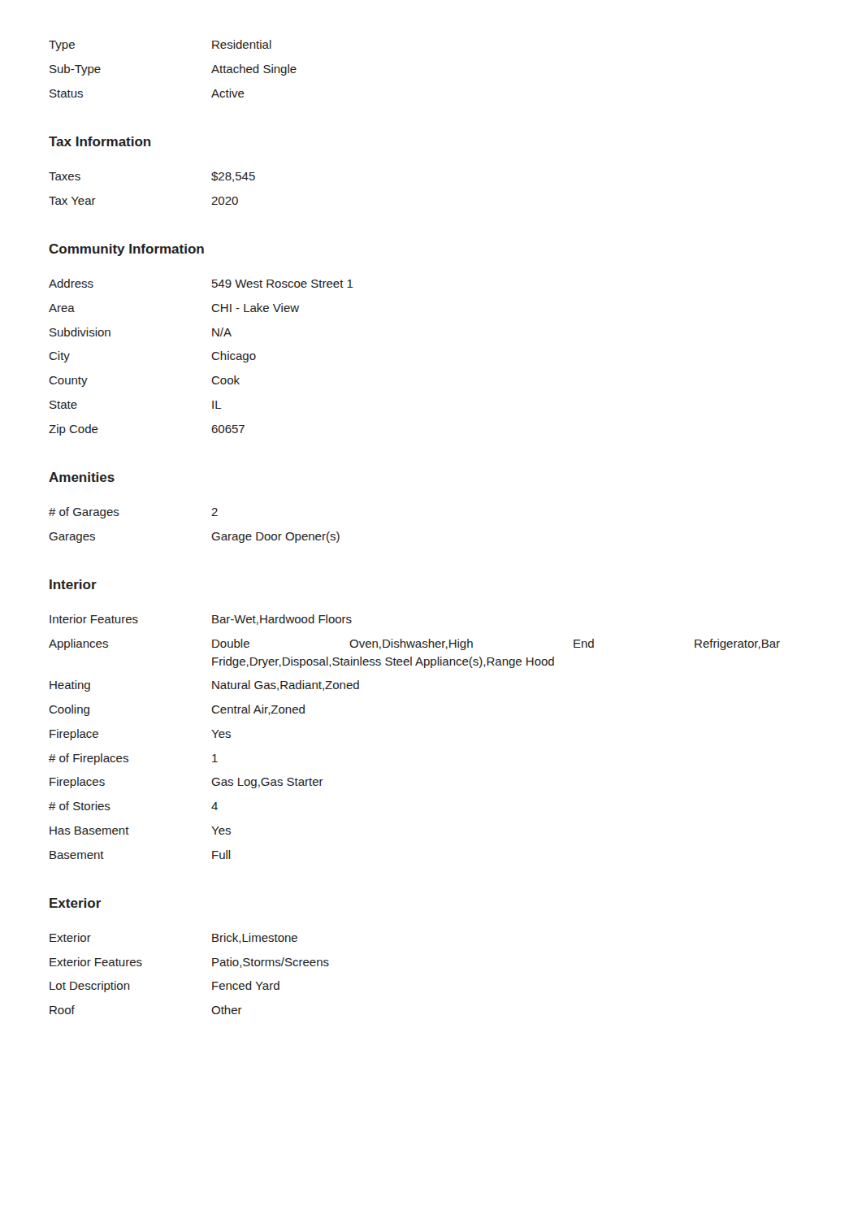| Type | Residential |
| Sub-Type | Attached Single |
| Status | Active |
Tax Information
| Taxes | $28,545 |
| Tax Year | 2020 |
Community Information
| Address | 549 West Roscoe Street 1 |
| Area | CHI - Lake View |
| Subdivision | N/A |
| City | Chicago |
| County | Cook |
| State | IL |
| Zip Code | 60657 |
Amenities
| # of Garages | 2 |
| Garages | Garage Door Opener(s) |
Interior
| Interior Features | Bar-Wet,Hardwood Floors |
| Appliances | Double Oven,Dishwasher,High End Refrigerator,Bar Fridge,Dryer,Disposal,Stainless Steel Appliance(s),Range Hood |
| Heating | Natural Gas,Radiant,Zoned |
| Cooling | Central Air,Zoned |
| Fireplace | Yes |
| # of Fireplaces | 1 |
| Fireplaces | Gas Log,Gas Starter |
| # of Stories | 4 |
| Has Basement | Yes |
| Basement | Full |
Exterior
| Exterior | Brick,Limestone |
| Exterior Features | Patio,Storms/Screens |
| Lot Description | Fenced Yard |
| Roof | Other |